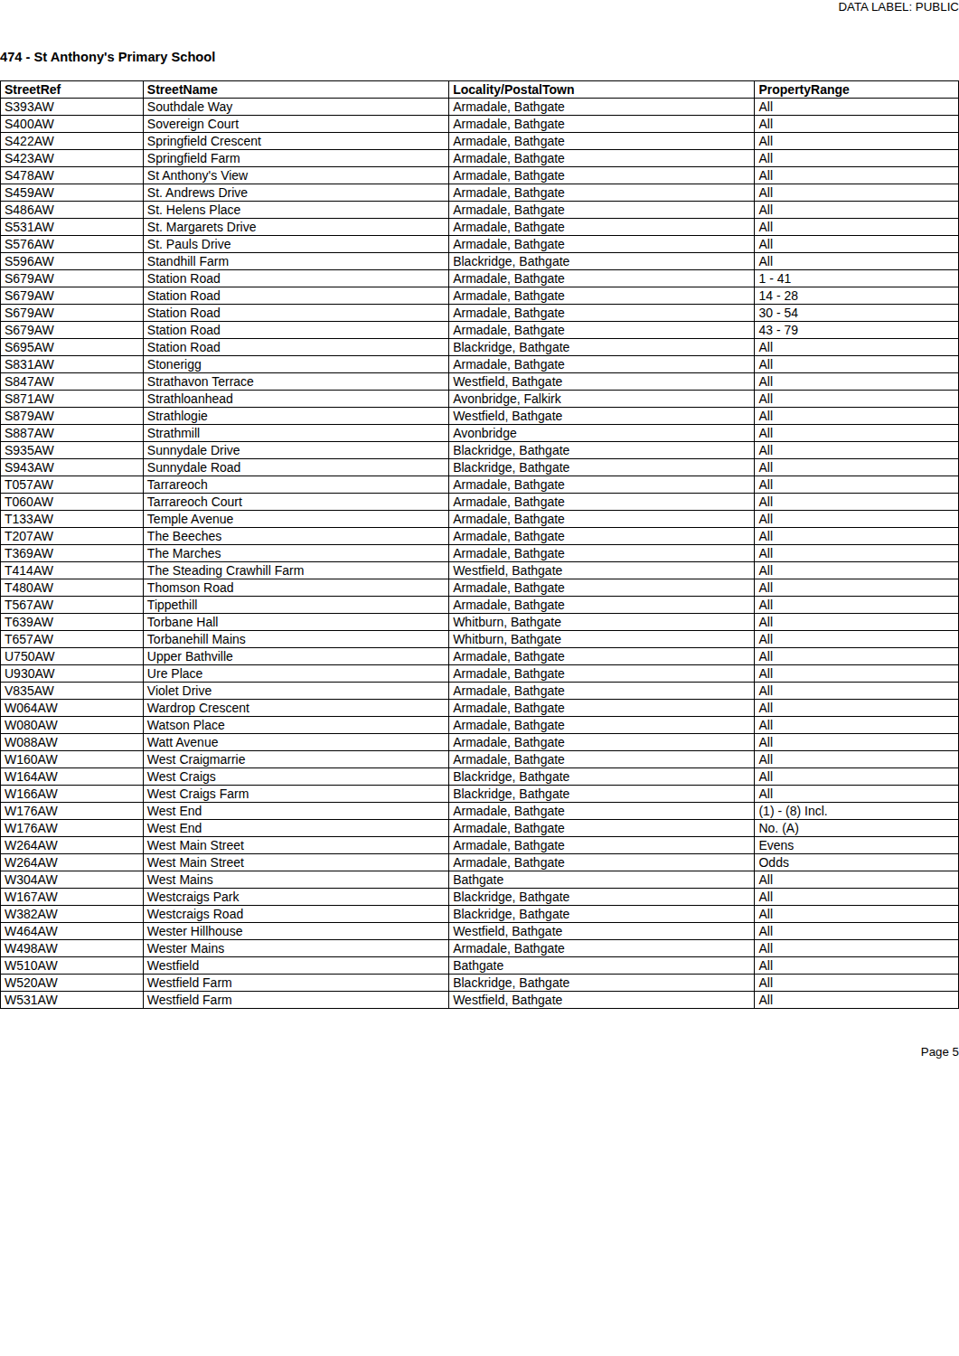DATA LABEL: PUBLIC
474 - St Anthony's Primary School
| StreetRef | StreetName | Locality/PostalTown | PropertyRange |
| --- | --- | --- | --- |
| S393AW | Southdale Way | Armadale, Bathgate | All |
| S400AW | Sovereign Court | Armadale, Bathgate | All |
| S422AW | Springfield Crescent | Armadale, Bathgate | All |
| S423AW | Springfield Farm | Armadale, Bathgate | All |
| S478AW | St Anthony's View | Armadale, Bathgate | All |
| S459AW | St. Andrews Drive | Armadale, Bathgate | All |
| S486AW | St. Helens Place | Armadale, Bathgate | All |
| S531AW | St. Margarets Drive | Armadale, Bathgate | All |
| S576AW | St. Pauls Drive | Armadale, Bathgate | All |
| S596AW | Standhill Farm | Blackridge, Bathgate | All |
| S679AW | Station Road | Armadale, Bathgate | 1 - 41 |
| S679AW | Station Road | Armadale, Bathgate | 14 - 28 |
| S679AW | Station Road | Armadale, Bathgate | 30 - 54 |
| S679AW | Station Road | Armadale, Bathgate | 43 - 79 |
| S695AW | Station Road | Blackridge, Bathgate | All |
| S831AW | Stonerigg | Armadale, Bathgate | All |
| S847AW | Strathavon Terrace | Westfield, Bathgate | All |
| S871AW | Strathloanhead | Avonbridge, Falkirk | All |
| S879AW | Strathlogie | Westfield, Bathgate | All |
| S887AW | Strathmill | Avonbridge | All |
| S935AW | Sunnydale Drive | Blackridge, Bathgate | All |
| S943AW | Sunnydale Road | Blackridge, Bathgate | All |
| T057AW | Tarrareoch | Armadale, Bathgate | All |
| T060AW | Tarrareoch Court | Armadale, Bathgate | All |
| T133AW | Temple Avenue | Armadale, Bathgate | All |
| T207AW | The Beeches | Armadale, Bathgate | All |
| T369AW | The Marches | Armadale, Bathgate | All |
| T414AW | The Steading Crawhill Farm | Westfield, Bathgate | All |
| T480AW | Thomson Road | Armadale, Bathgate | All |
| T567AW | Tippethill | Armadale, Bathgate | All |
| T639AW | Torbane Hall | Whitburn, Bathgate | All |
| T657AW | Torbanehill Mains | Whitburn, Bathgate | All |
| U750AW | Upper Bathville | Armadale, Bathgate | All |
| U930AW | Ure Place | Armadale, Bathgate | All |
| V835AW | Violet Drive | Armadale, Bathgate | All |
| W064AW | Wardrop Crescent | Armadale, Bathgate | All |
| W080AW | Watson Place | Armadale, Bathgate | All |
| W088AW | Watt Avenue | Armadale, Bathgate | All |
| W160AW | West Craigmarrie | Armadale, Bathgate | All |
| W164AW | West Craigs | Blackridge, Bathgate | All |
| W166AW | West Craigs Farm | Blackridge, Bathgate | All |
| W176AW | West End | Armadale, Bathgate | (1) - (8) Incl. |
| W176AW | West End | Armadale, Bathgate | No. (A) |
| W264AW | West Main Street | Armadale, Bathgate | Evens |
| W264AW | West Main Street | Armadale, Bathgate | Odds |
| W304AW | West Mains | Bathgate | All |
| W167AW | Westcraigs Park | Blackridge, Bathgate | All |
| W382AW | Westcraigs Road | Blackridge, Bathgate | All |
| W464AW | Wester Hillhouse | Westfield, Bathgate | All |
| W498AW | Wester Mains | Armadale, Bathgate | All |
| W510AW | Westfield | Bathgate | All |
| W520AW | Westfield Farm | Blackridge, Bathgate | All |
| W531AW | Westfield Farm | Westfield, Bathgate | All |
Page 5